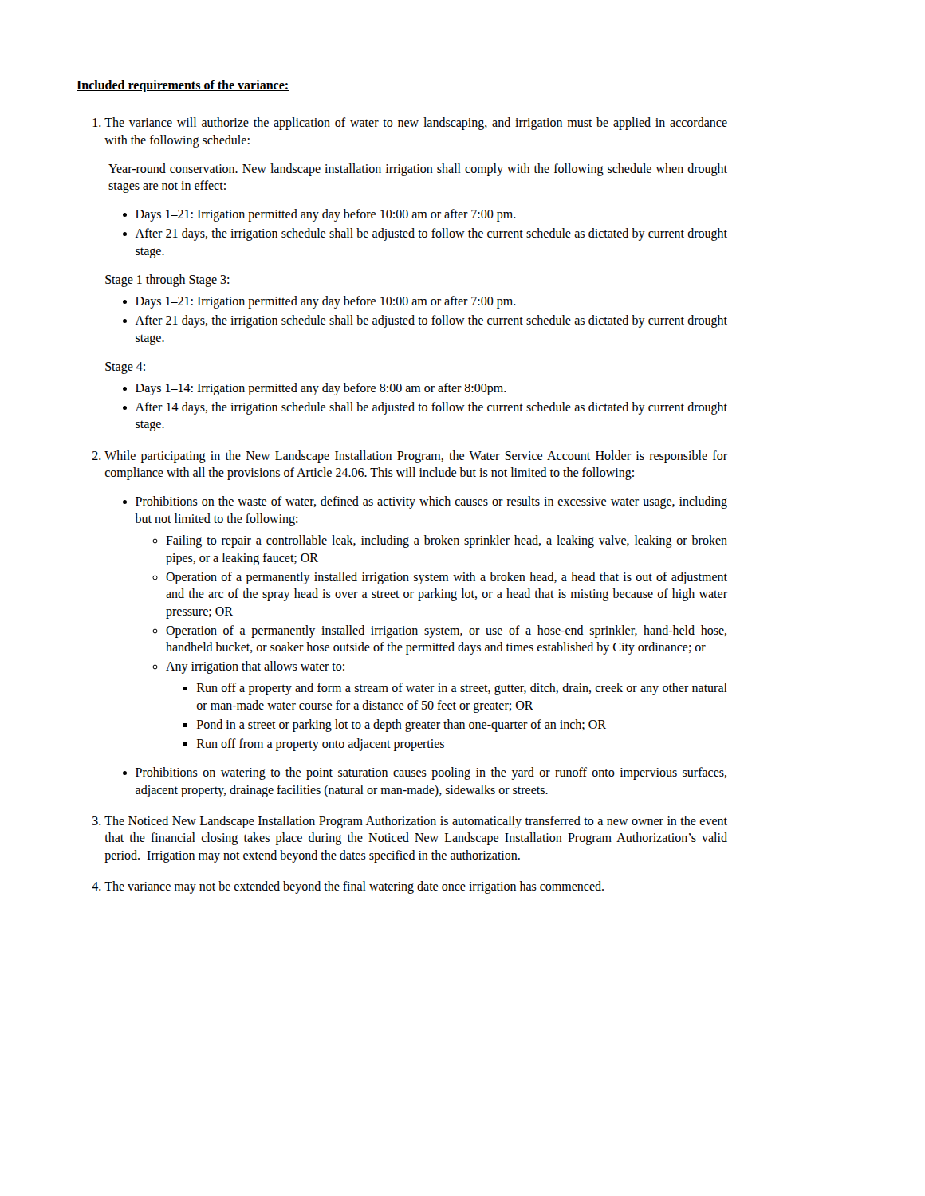Included requirements of the variance:
The variance will authorize the application of water to new landscaping, and irrigation must be applied in accordance with the following schedule:
Year-round conservation. New landscape installation irrigation shall comply with the following schedule when drought stages are not in effect:
Days 1–21: Irrigation permitted any day before 10:00 am or after 7:00 pm.
After 21 days, the irrigation schedule shall be adjusted to follow the current schedule as dictated by current drought stage.
Stage 1 through Stage 3:
Days 1–21: Irrigation permitted any day before 10:00 am or after 7:00 pm.
After 21 days, the irrigation schedule shall be adjusted to follow the current schedule as dictated by current drought stage.
Stage 4:
Days 1–14: Irrigation permitted any day before 8:00 am or after 8:00pm.
After 14 days, the irrigation schedule shall be adjusted to follow the current schedule as dictated by current drought stage.
While participating in the New Landscape Installation Program, the Water Service Account Holder is responsible for compliance with all the provisions of Article 24.06. This will include but is not limited to the following:
Prohibitions on the waste of water, defined as activity which causes or results in excessive water usage, including but not limited to the following:
Failing to repair a controllable leak, including a broken sprinkler head, a leaking valve, leaking or broken pipes, or a leaking faucet; OR
Operation of a permanently installed irrigation system with a broken head, a head that is out of adjustment and the arc of the spray head is over a street or parking lot, or a head that is misting because of high water pressure; OR
Operation of a permanently installed irrigation system, or use of a hose-end sprinkler, hand-held hose, handheld bucket, or soaker hose outside of the permitted days and times established by City ordinance; or
Any irrigation that allows water to:
Run off a property and form a stream of water in a street, gutter, ditch, drain, creek or any other natural or man-made water course for a distance of 50 feet or greater; OR
Pond in a street or parking lot to a depth greater than one-quarter of an inch; OR
Run off from a property onto adjacent properties
Prohibitions on watering to the point saturation causes pooling in the yard or runoff onto impervious surfaces, adjacent property, drainage facilities (natural or man-made), sidewalks or streets.
The Noticed New Landscape Installation Program Authorization is automatically transferred to a new owner in the event that the financial closing takes place during the Noticed New Landscape Installation Program Authorization’s valid period. Irrigation may not extend beyond the dates specified in the authorization.
The variance may not be extended beyond the final watering date once irrigation has commenced.